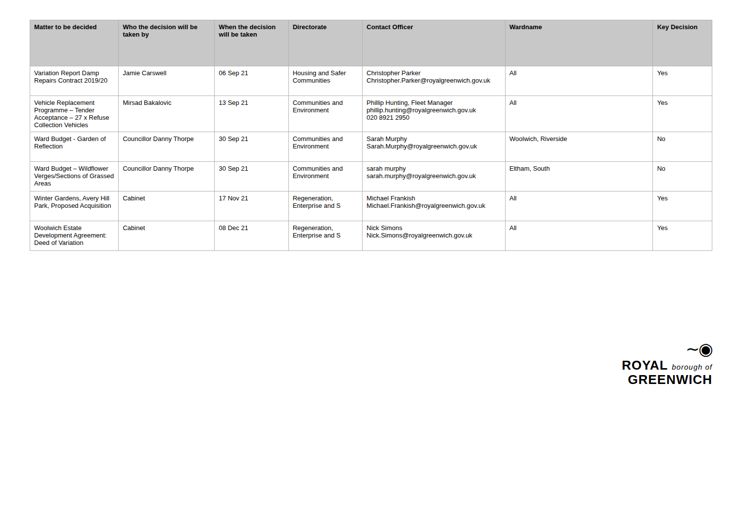| Matter to be decided | Who the decision will be taken by | When the decision will be taken | Directorate | Contact Officer | Wardname | Key Decision |
| --- | --- | --- | --- | --- | --- | --- |
| Variation Report Damp Repairs Contract 2019/20 | Jamie Carswell | 06 Sep 21 | Housing and Safer Communities | Christopher Parker Christopher.Parker@royalgreenwich.gov.uk | All | Yes |
| Vehicle Replacement Programme – Tender Acceptance – 27 x Refuse Collection Vehicles | Mirsad Bakalovic | 13 Sep 21 | Communities and Environment | Phillip Hunting, Fleet Manager phillip.hunting@royalgreenwich.gov.uk 020 8921 2950 | All | Yes |
| Ward Budget - Garden of Reflection | Councillor Danny Thorpe | 30 Sep 21 | Communities and Environment | Sarah Murphy Sarah.Murphy@royalgreenwich.gov.uk | Woolwich, Riverside | No |
| Ward Budget – Wildflower Verges/Sections of Grassed Areas | Councillor Danny Thorpe | 30 Sep 21 | Communities and Environment | sarah murphy sarah.murphy@royalgreenwich.gov.uk | Eltham, South | No |
| Winter Gardens, Avery Hill Park, Proposed Acquisition | Cabinet | 17 Nov 21 | Regeneration, Enterprise and S | Michael Frankish Michael.Frankish@royalgreenwich.gov.uk | All | Yes |
| Woolwich Estate Development Agreement: Deed of Variation | Cabinet | 08 Dec 21 | Regeneration, Enterprise and S | Nick Simons Nick.Simons@royalgreenwich.gov.uk | All | Yes |
∼◉
ROYAL borough of
GREENWICH